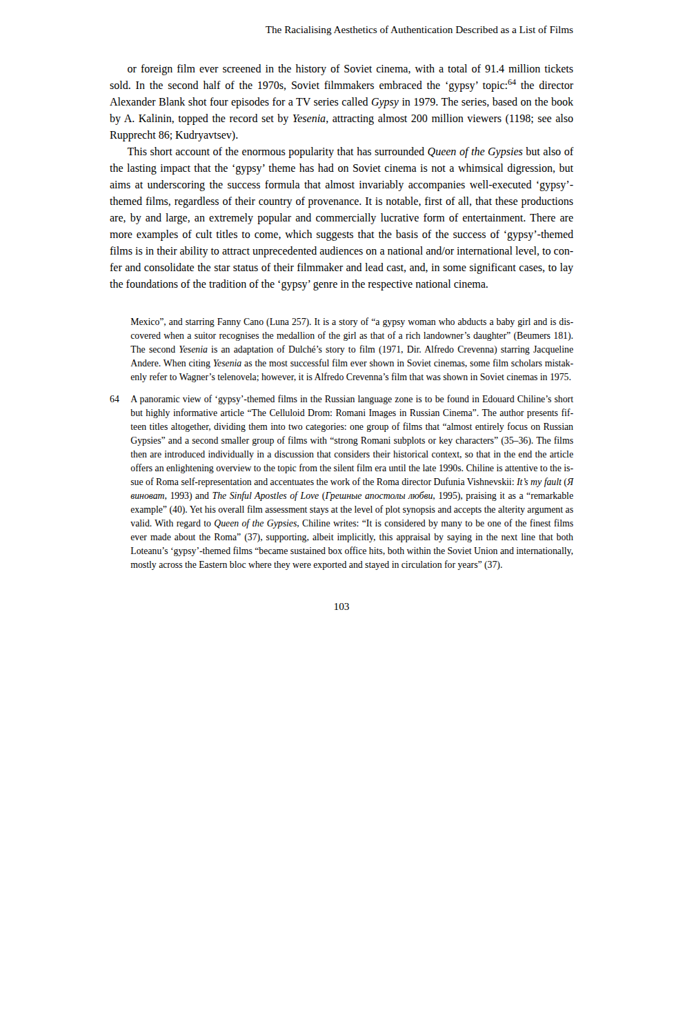The Racialising Aesthetics of Authentication Described as a List of Films
or foreign film ever screened in the history of Soviet cinema, with a total of 91.4 million tickets sold. In the second half of the 1970s, Soviet filmmakers embraced the ‘gypsy’ topic:64 the director Alexander Blank shot four episodes for a TV series called Gypsy in 1979. The series, based on the book by A. Kalinin, topped the record set by Yesenia, attracting almost 200 million viewers (1198; see also Rupprecht 86; Kudryavtsev).
This short account of the enormous popularity that has surrounded Queen of the Gypsies but also of the lasting impact that the ‘gypsy’ theme has had on Soviet cinema is not a whimsical digression, but aims at underscoring the success formula that almost invariably accompanies well-executed ‘gypsy’-themed films, regardless of their country of provenance. It is notable, first of all, that these productions are, by and large, an extremely popular and commercially lucrative form of entertainment. There are more examples of cult titles to come, which suggests that the basis of the success of ‘gypsy’-themed films is in their ability to attract unprecedented audiences on a national and/or international level, to confer and consolidate the star status of their filmmaker and lead cast, and, in some significant cases, to lay the foundations of the tradition of the ‘gypsy’ genre in the respective national cinema.
Mexico”, and starring Fanny Cano (Luna 257). It is a story of “a gypsy woman who abducts a baby girl and is discovered when a suitor recognises the medallion of the girl as that of a rich landowner’s daughter” (Beumers 181). The second Yesenia is an adaptation of Dulché’s story to film (1971, Dir. Alfredo Crevenna) starring Jacqueline Andere. When citing Yesenia as the most successful film ever shown in Soviet cinemas, some film scholars mistakenly refer to Wagner’s telenovela; however, it is Alfredo Crevenna’s film that was shown in Soviet cinemas in 1975.
64 A panoramic view of ‘gypsy’-themed films in the Russian language zone is to be found in Edouard Chiline’s short but highly informative article “The Celluloid Drom: Romani Images in Russian Cinema”. The author presents fifteen titles altogether, dividing them into two categories: one group of films that “almost entirely focus on Russian Gypsies” and a second smaller group of films with “strong Romani subplots or key characters” (35–36). The films then are introduced individually in a discussion that considers their historical context, so that in the end the article offers an enlightening overview to the topic from the silent film era until the late 1990s. Chiline is attentive to the issue of Roma self-representation and accentuates the work of the Roma director Dufunia Vishnevskii: It’s my fault (Я виноват, 1993) and The Sinful Apostles of Love (Грешные апостолы любви, 1995), praising it as a “remarkable example” (40). Yet his overall film assessment stays at the level of plot synopsis and accepts the alterity argument as valid. With regard to Queen of the Gypsies, Chiline writes: “It is considered by many to be one of the finest films ever made about the Roma” (37), supporting, albeit implicitly, this appraisal by saying in the next line that both Loteanu’s ‘gypsy’-themed films “became sustained box office hits, both within the Soviet Union and internationally, mostly across the Eastern bloc where they were exported and stayed in circulation for years” (37).
103